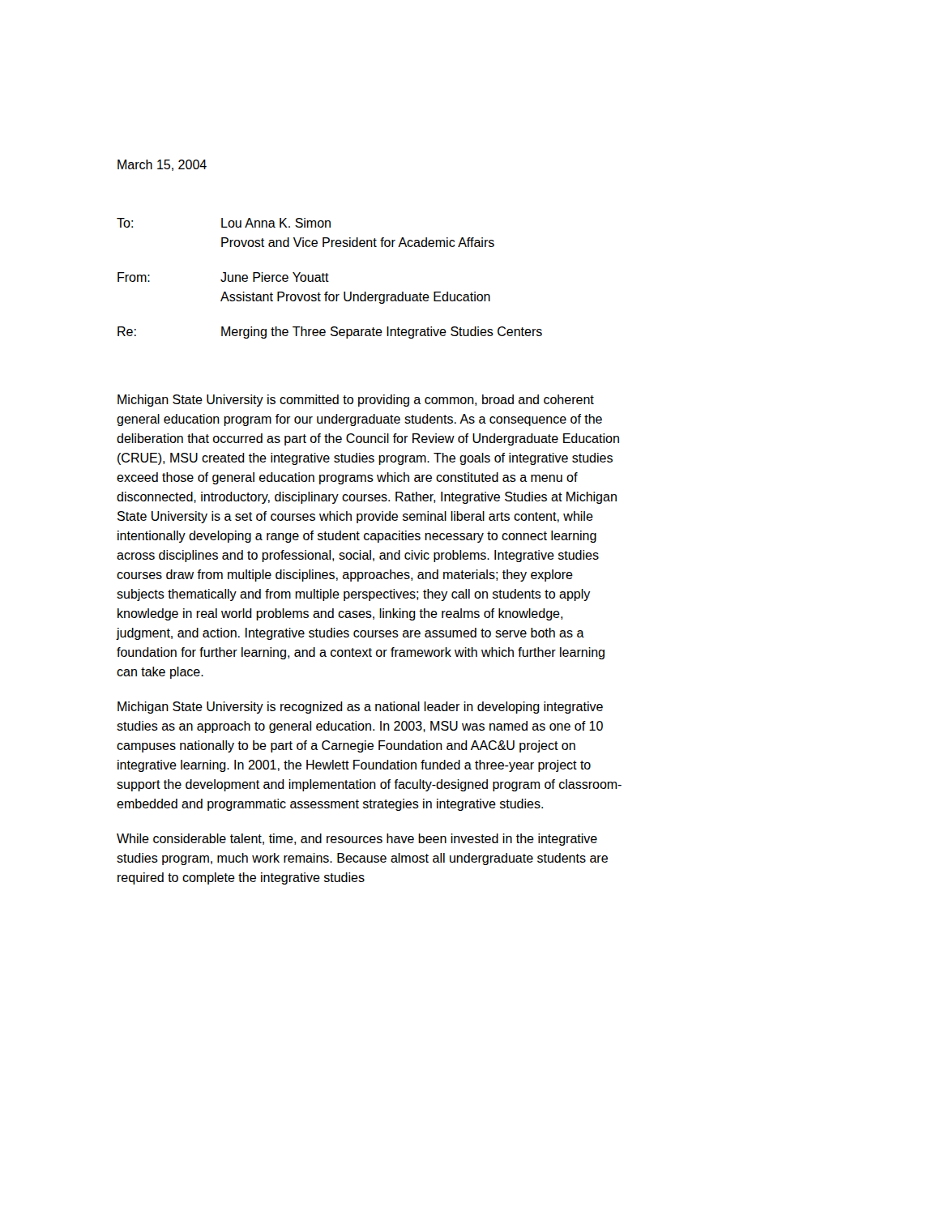March 15, 2004
| To: | Lou Anna K. Simon Provost and Vice President for Academic Affairs |
| From: | June Pierce Youatt Assistant Provost for Undergraduate Education |
| Re: | Merging the Three Separate Integrative Studies Centers |
Michigan State University is committed to providing a common, broad and coherent general education program for our undergraduate students. As a consequence of the deliberation that occurred as part of the Council for Review of Undergraduate Education (CRUE), MSU created the integrative studies program. The goals of integrative studies exceed those of general education programs which are constituted as a menu of disconnected, introductory, disciplinary courses. Rather, Integrative Studies at Michigan State University is a set of courses which provide seminal liberal arts content, while intentionally developing a range of student capacities necessary to connect learning across disciplines and to professional, social, and civic problems. Integrative studies courses draw from multiple disciplines, approaches, and materials; they explore subjects thematically and from multiple perspectives; they call on students to apply knowledge in real world problems and cases, linking the realms of knowledge, judgment, and action. Integrative studies courses are assumed to serve both as a foundation for further learning, and a context or framework with which further learning can take place.
Michigan State University is recognized as a national leader in developing integrative studies as an approach to general education. In 2003, MSU was named as one of 10 campuses nationally to be part of a Carnegie Foundation and AAC&U project on integrative learning. In 2001, the Hewlett Foundation funded a three-year project to support the development and implementation of faculty-designed program of classroom-embedded and programmatic assessment strategies in integrative studies.
While considerable talent, time, and resources have been invested in the integrative studies program, much work remains. Because almost all undergraduate students are required to complete the integrative studies